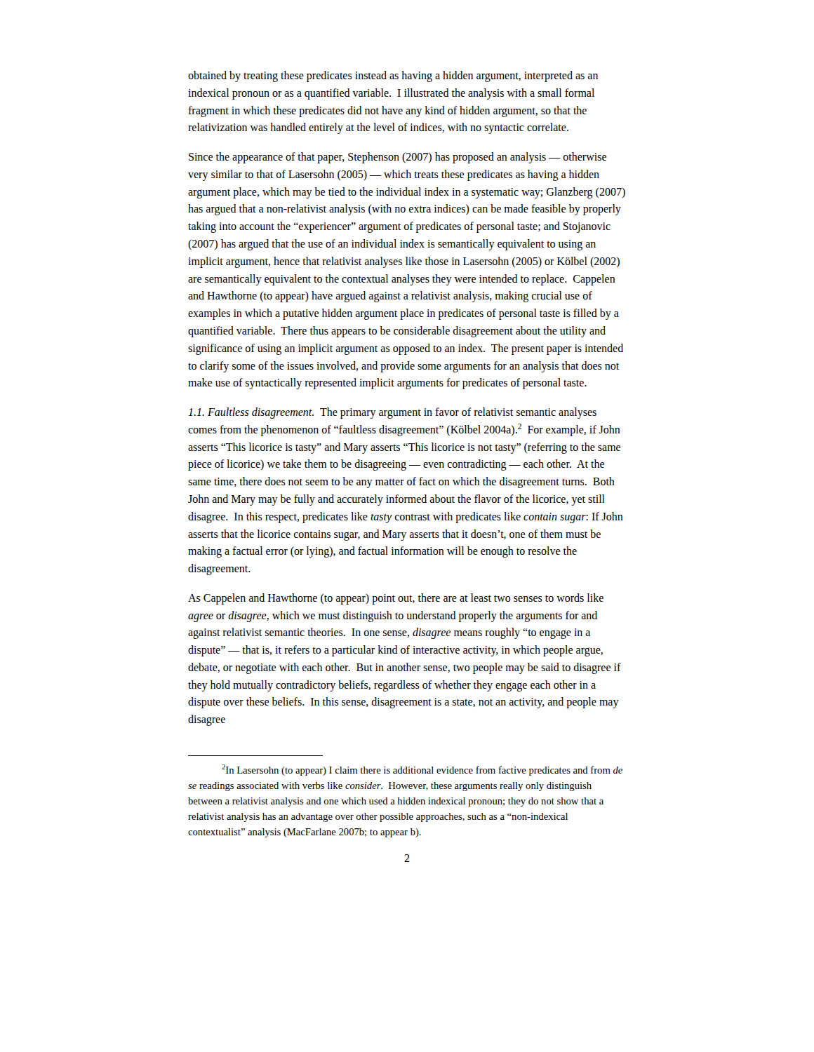obtained by treating these predicates instead as having a hidden argument, interpreted as an indexical pronoun or as a quantified variable. I illustrated the analysis with a small formal fragment in which these predicates did not have any kind of hidden argument, so that the relativization was handled entirely at the level of indices, with no syntactic correlate.
Since the appearance of that paper, Stephenson (2007) has proposed an analysis — otherwise very similar to that of Lasersohn (2005) — which treats these predicates as having a hidden argument place, which may be tied to the individual index in a systematic way; Glanzberg (2007) has argued that a non-relativist analysis (with no extra indices) can be made feasible by properly taking into account the “experiencer” argument of predicates of personal taste; and Stojanovic (2007) has argued that the use of an individual index is semantically equivalent to using an implicit argument, hence that relativist analyses like those in Lasersohn (2005) or Kölbel (2002) are semantically equivalent to the contextual analyses they were intended to replace. Cappelen and Hawthorne (to appear) have argued against a relativist analysis, making crucial use of examples in which a putative hidden argument place in predicates of personal taste is filled by a quantified variable. There thus appears to be considerable disagreement about the utility and significance of using an implicit argument as opposed to an index. The present paper is intended to clarify some of the issues involved, and provide some arguments for an analysis that does not make use of syntactically represented implicit arguments for predicates of personal taste.
1.1. Faultless disagreement. The primary argument in favor of relativist semantic analyses comes from the phenomenon of “faultless disagreement” (Kölbel 2004a).2 For example, if John asserts “This licorice is tasty” and Mary asserts “This licorice is not tasty” (referring to the same piece of licorice) we take them to be disagreeing — even contradicting — each other. At the same time, there does not seem to be any matter of fact on which the disagreement turns. Both John and Mary may be fully and accurately informed about the flavor of the licorice, yet still disagree. In this respect, predicates like tasty contrast with predicates like contain sugar: If John asserts that the licorice contains sugar, and Mary asserts that it doesn’t, one of them must be making a factual error (or lying), and factual information will be enough to resolve the disagreement.
As Cappelen and Hawthorne (to appear) point out, there are at least two senses to words like agree or disagree, which we must distinguish to understand properly the arguments for and against relativist semantic theories. In one sense, disagree means roughly “to engage in a dispute” — that is, it refers to a particular kind of interactive activity, in which people argue, debate, or negotiate with each other. But in another sense, two people may be said to disagree if they hold mutually contradictory beliefs, regardless of whether they engage each other in a dispute over these beliefs. In this sense, disagreement is a state, not an activity, and people may disagree
2In Lasersohn (to appear) I claim there is additional evidence from factive predicates and from de se readings associated with verbs like consider. However, these arguments really only distinguish between a relativist analysis and one which used a hidden indexical pronoun; they do not show that a relativist analysis has an advantage over other possible approaches, such as a “non-indexical contextualist” analysis (MacFarlane 2007b; to appear b).
2